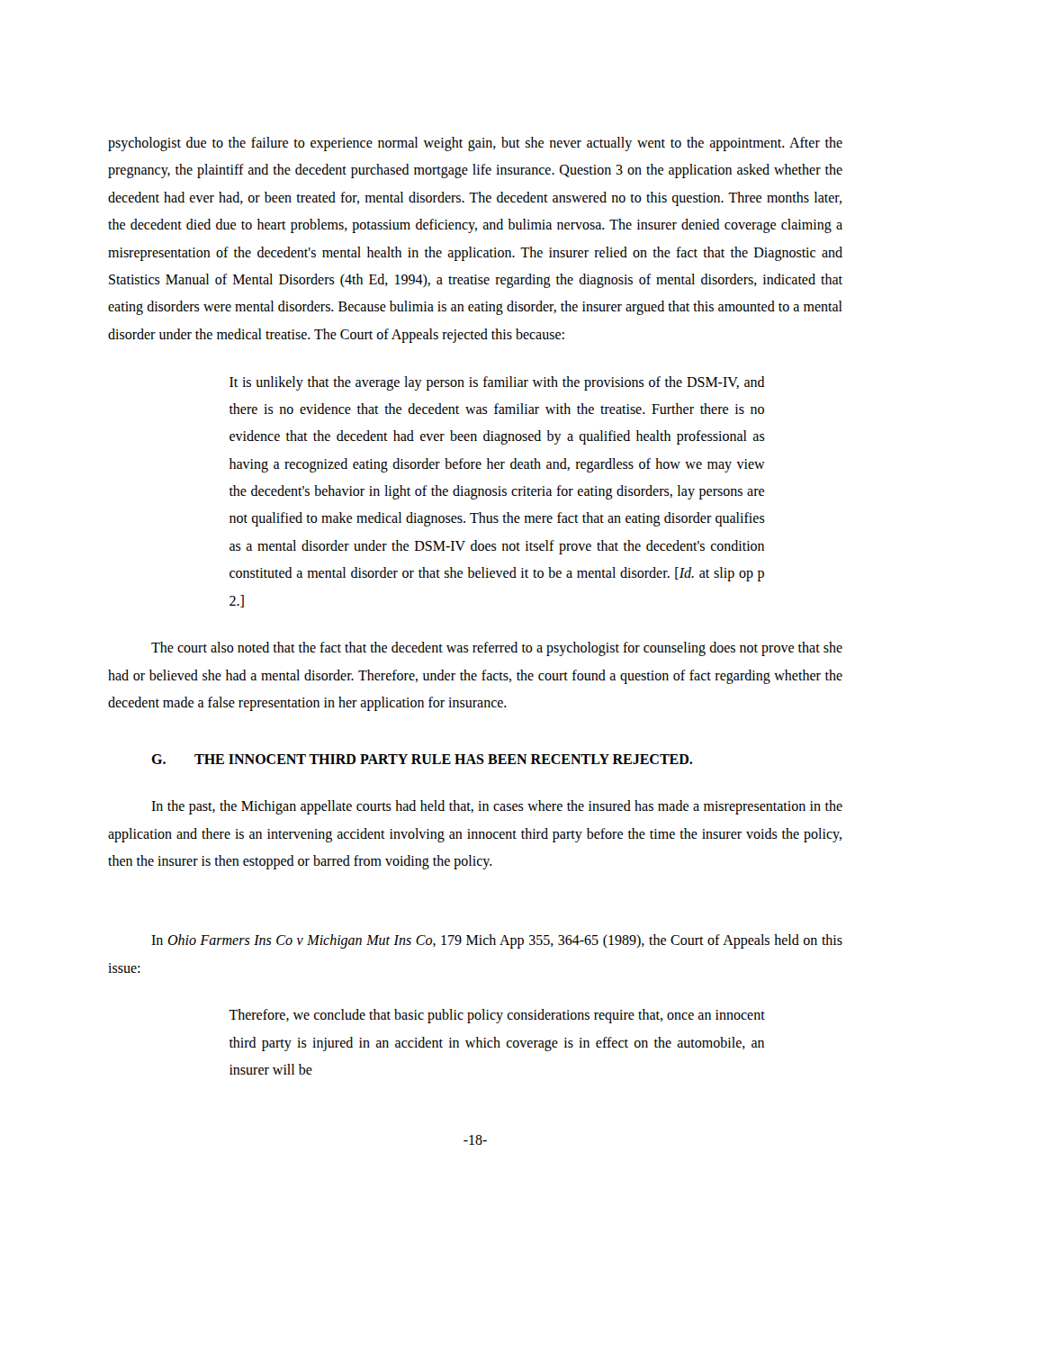psychologist due to the failure to experience normal weight gain, but she never actually went to the appointment. After the pregnancy, the plaintiff and the decedent purchased mortgage life insurance. Question 3 on the application asked whether the decedent had ever had, or been treated for, mental disorders. The decedent answered no to this question. Three months later, the decedent died due to heart problems, potassium deficiency, and bulimia nervosa. The insurer denied coverage claiming a misrepresentation of the decedent's mental health in the application. The insurer relied on the fact that the Diagnostic and Statistics Manual of Mental Disorders (4th Ed, 1994), a treatise regarding the diagnosis of mental disorders, indicated that eating disorders were mental disorders. Because bulimia is an eating disorder, the insurer argued that this amounted to a mental disorder under the medical treatise. The Court of Appeals rejected this because:
It is unlikely that the average lay person is familiar with the provisions of the DSM-IV, and there is no evidence that the decedent was familiar with the treatise. Further there is no evidence that the decedent had ever been diagnosed by a qualified health professional as having a recognized eating disorder before her death and, regardless of how we may view the decedent's behavior in light of the diagnosis criteria for eating disorders, lay persons are not qualified to make medical diagnoses. Thus the mere fact that an eating disorder qualifies as a mental disorder under the DSM-IV does not itself prove that the decedent's condition constituted a mental disorder or that she believed it to be a mental disorder. [Id. at slip op p 2.]
The court also noted that the fact that the decedent was referred to a psychologist for counseling does not prove that she had or believed she had a mental disorder. Therefore, under the facts, the court found a question of fact regarding whether the decedent made a false representation in her application for insurance.
G. The Innocent Third Party Rule Has Been Recently Rejected.
In the past, the Michigan appellate courts had held that, in cases where the insured has made a misrepresentation in the application and there is an intervening accident involving an innocent third party before the time the insurer voids the policy, then the insurer is then estopped or barred from voiding the policy.
In Ohio Farmers Ins Co v Michigan Mut Ins Co, 179 Mich App 355, 364-65 (1989), the Court of Appeals held on this issue:
Therefore, we conclude that basic public policy considerations require that, once an innocent third party is injured in an accident in which coverage is in effect on the automobile, an insurer will be
-18-